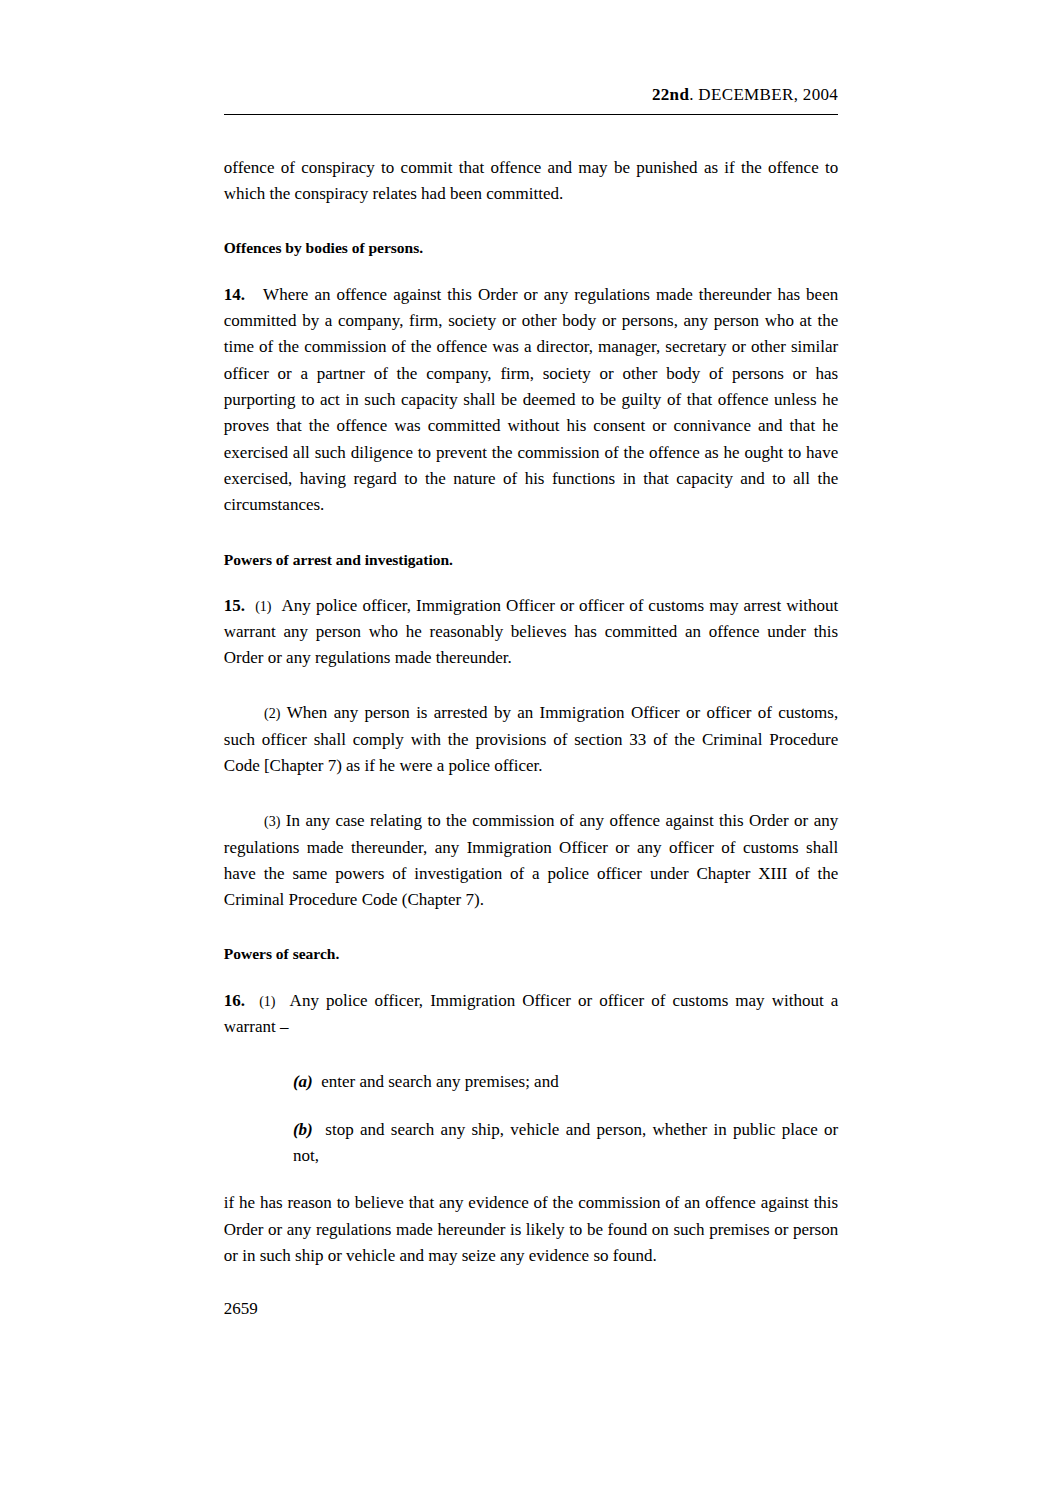22nd. DECEMBER, 2004
offence of conspiracy to commit that offence and may be punished as if the offence to which the conspiracy relates had been committed.
Offences by bodies of persons.
14. Where an offence against this Order or any regulations made thereunder has been committed by a company, firm, society or other body or persons, any person who at the time of the commission of the offence was a director, manager, secretary or other similar officer or a partner of the company, firm, society or other body of persons or has purporting to act in such capacity shall be deemed to be guilty of that offence unless he proves that the offence was committed without his consent or connivance and that he exercised all such diligence to prevent the commission of the offence as he ought to have exercised, having regard to the nature of his functions in that capacity and to all the circumstances.
Powers of arrest and investigation.
15. (1) Any police officer, Immigration Officer or officer of customs may arrest without warrant any person who he reasonably believes has committed an offence under this Order or any regulations made thereunder.
(2) When any person is arrested by an Immigration Officer or officer of customs, such officer shall comply with the provisions of section 33 of the Criminal Procedure Code [Chapter 7) as if he were a police officer.
(3) In any case relating to the commission of any offence against this Order or any regulations made thereunder, any Immigration Officer or any officer of customs shall have the same powers of investigation of a police officer under Chapter XIII of the Criminal Procedure Code (Chapter 7).
Powers of search.
16. (1) Any police officer, Immigration Officer or officer of customs may without a warrant –
(a) enter and search any premises; and
(b) stop and search any ship, vehicle and person, whether in public place or not,
if he has reason to believe that any evidence of the commission of an offence against this Order or any regulations made hereunder is likely to be found on such premises or person or in such ship or vehicle and may seize any evidence so found.
2659